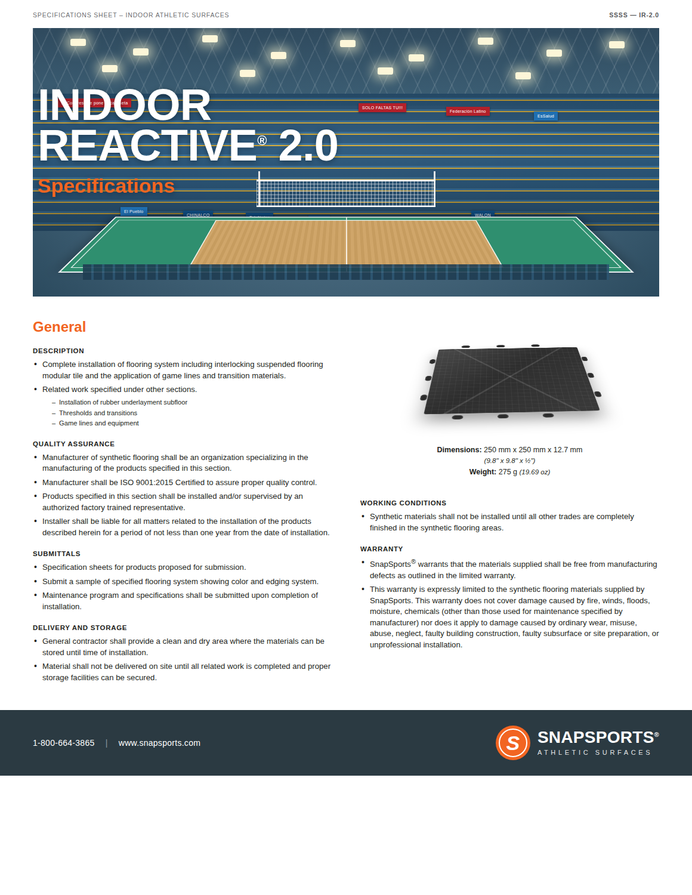Specifications Sheet – Indoor Athletic Surfaces
SSSS — IR-2.0
El Congreso se pone la camiseta
SOLO FALTAS TU!!!
Federación Latino
EsSalud
El Pueblo
CHINALCO
Telefónica
Mikasa
WALON
INDOOR
REACTIVE® 2.0
Specifications
General
Description
Complete installation of flooring system including interlocking suspended flooring modular tile and the application of game lines and transition materials.
Related work specified under other sections.
Installation of rubber underlayment subfloor
Thresholds and transitions
Game lines and equipment
Quality Assurance
Manufacturer of synthetic flooring shall be an organization specializing in the manufacturing of the products specified in this section.
Manufacturer shall be ISO 9001:2015 Certified to assure proper quality control.
Products specified in this section shall be installed and/or supervised by an authorized factory trained representative.
Installer shall be liable for all matters related to the installation of the products described herein for a period of not less than one year from the date of installation.
Submittals
Specification sheets for products proposed for submission.
Submit a sample of specified flooring system showing color and edging system.
Maintenance program and specifications shall be submitted upon completion of installation.
Delivery and Storage
General contractor shall provide a clean and dry area where the materials can be stored until time of installation.
Material shall not be delivered on site until all related work is completed and proper storage facilities can be secured.
Dimensions: 250 mm x 250 mm x 12.7 mm
(9.8" x 9.8" x ½")
Weight: 275 g (19.69 oz)
Working Conditions
Synthetic materials shall not be installed until all other trades are completely finished in the synthetic flooring areas.
Warranty
SnapSports® warrants that the materials supplied shall be free from manufacturing defects as outlined in the limited warranty.
This warranty is expressly limited to the synthetic flooring materials supplied by SnapSports. This warranty does not cover damage caused by fire, winds, floods, moisture, chemicals (other than those used for maintenance specified by manufacturer) nor does it apply to damage caused by ordinary wear, misuse, abuse, neglect, faulty building construction, faulty subsurface or site preparation, or unprofessional installation.
1-800-664-3865 | www.snapsports.com
S
SNAPSPORTS®
ATHLETIC SURFACES